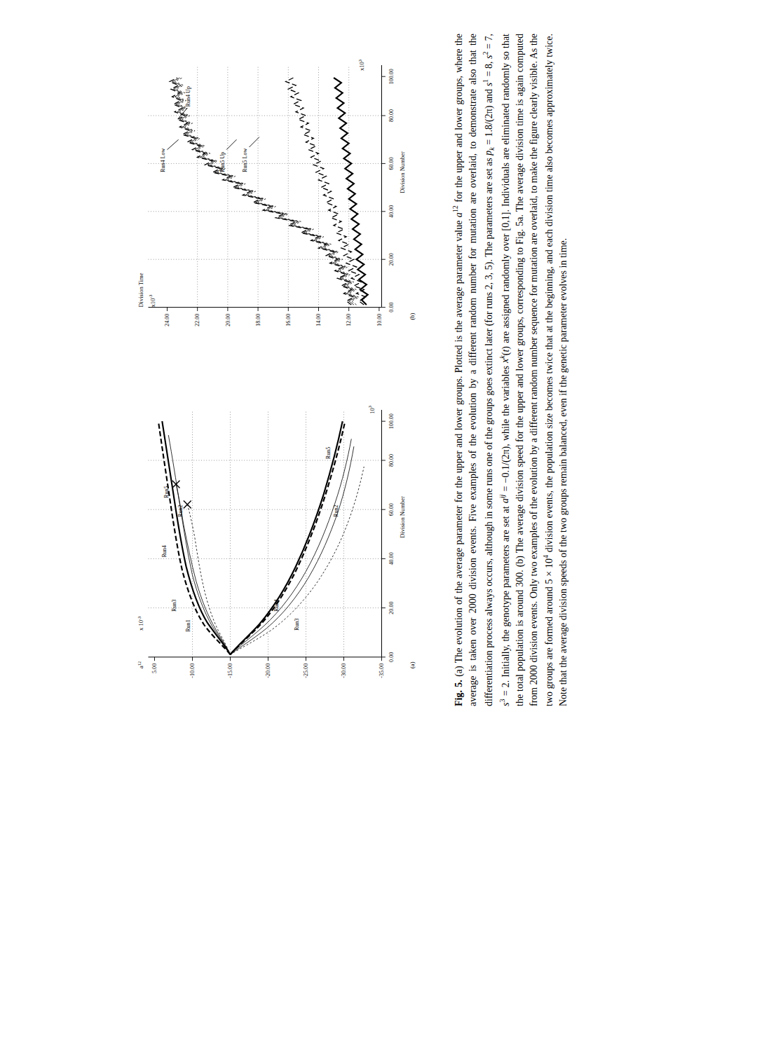Panel (a): evolution of average parameter a^12 for upper and lower groups over 2000 division events 5.00 -10.00 -15.00 -20.00 -25.00 -30.00 -35.00 a12 x 10-3 0.00 20.00 40.00 60.00 80.00 100.00 103 Division Number Run1 Run3 Run4 Run5 Run2 Run4 Run3 Run2 Run5 (a)
Panel (b): average division time for upper and lower groups versus division number 24.00 22.00 20.00 18.00 16.00 14.00 12.00 10.00 Division Time x10-3 0.00 20.00 40.00 60.00 80.00 100.00 x103 Division Number Run4 Low Run4 Up Run5 Up Run5 Low (b)
Fig. 5. (a) The evolution of the average parameter for the upper and lower groups. Plotted is the average parameter value a12 for the upper and lower groups, where the average is taken over 2000 division events. Five examples of the evolution by a different random number for mutation are overlaid, to demonstrate also that the differentiation process always occurs, although in some runs one of the groups goes extinct later (for runs 2, 3, 5). The parameters are set as pk = 1.8/(2π) and s1 = 8, s2 = 7, s3 = 2. Initially, the genotype parameters are set at aij = −0.1/(2π), while the variables xk(t) are assigned randomly over [0,1]. Individuals are eliminated randomly so that the total population is around 300. (b) The average division speed for the upper and lower groups, corresponding to Fig. 5a. The average division time is again computed from 2000 division events. Only two examples of the evolution by a different random number sequence for mutation are overlaid, to make the figure clearly visible. As the two groups are formed around 5 × 104 division events, the population size becomes twice that at the beginning, and each division time also becomes approximately twice. Note that the average division speeds of the two groups remain balanced, even if the genetic parameter evolves in time.